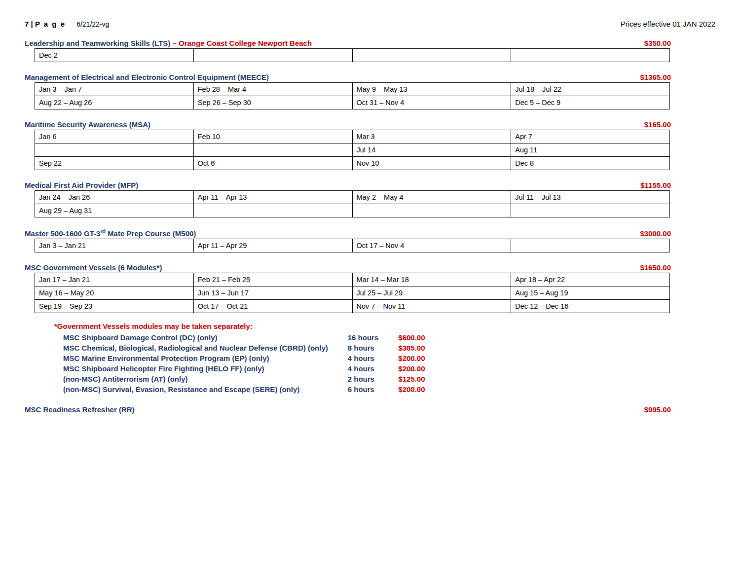7 | P a g e 6/21/22-vg
Prices effective 01 JAN 2022
Leadership and Teamworking Skills (LTS) – Orange Coast College Newport Beach
$350.00
| Dec 2 | | | |
Management of Electrical and Electronic Control Equipment (MEECE)
$1365.00
| Jan 3 – Jan 7 | Feb 28 – Mar 4 | May 9 – May 13 | Jul 18 – Jul 22 |
| Aug 22 – Aug 26 | Sep 26 – Sep 30 | Oct 31 – Nov 4 | Dec 5 – Dec 9 |
Maritime Security Awareness (MSA)
$165.00
| Jan 6 | Feb 10 | Mar 3 | Apr 7 |
| | | Jul 14 | Aug 11 |
| Sep 22 | Oct 6 | Nov 10 | Dec 8 |
Medical First Aid Provider (MFP)
$1155.00
| Jan 24 – Jan 26 | Apr 11 – Apr 13 | May 2 – May 4 | Jul 11 – Jul 13 |
| Aug 29 – Aug 31 | | | |
Master 500-1600 GT-3rd Mate Prep Course (M500)
$3000.00
| Jan 3 – Jan 21 | Apr 11 – Apr 29 | Oct 17 – Nov 4 | |
MSC Government Vessels (6 Modules*)
$1650.00
| Jan 17 – Jan 21 | Feb 21 – Feb 25 | Mar 14 – Mar 18 | Apr 18 – Apr 22 |
| May 16 – May 20 | Jun 13 – Jun 17 | Jul 25 – Jul 29 | Aug 15 – Aug 19 |
| Sep 19 – Sep 23 | Oct 17 – Oct 21 | Nov 7 – Nov 11 | Dec 12 – Dec 16 |
*Government Vessels modules may be taken separately:
| MSC Shipboard Damage Control (DC) (only) | 16 hours | $600.00 |
| MSC Chemical, Biological, Radiological and Nuclear Defense (CBRD) (only) | 8 hours | $385.00 |
| MSC Marine Environmental Protection Program (EP) (only) | 4 hours | $200.00 |
| MSC Shipboard Helicopter Fire Fighting (HELO FF) (only) | 4 hours | $200.00 |
| (non-MSC) Antiterrorism (AT) (only) | 2 hours | $125.00 |
| (non-MSC) Survival, Evasion, Resistance and Escape (SERE) (only) | 6 hours | $200.00 |
MSC Readiness Refresher (RR)
$995.00